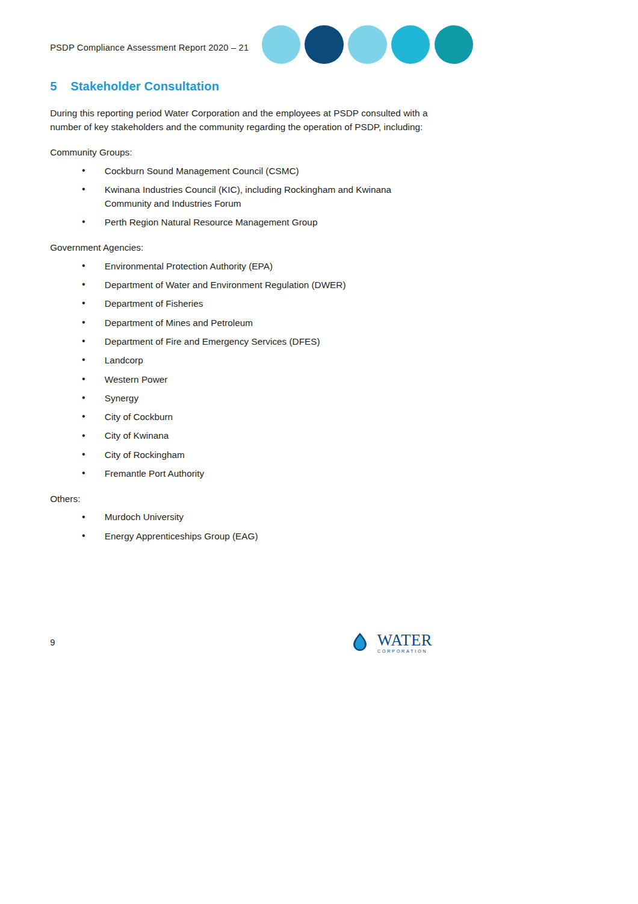PSDP Compliance Assessment Report 2020 – 21
5 Stakeholder Consultation
During this reporting period Water Corporation and the employees at PSDP consulted with a number of key stakeholders and the community regarding the operation of PSDP, including:
Community Groups:
Cockburn Sound Management Council (CSMC)
Kwinana Industries Council (KIC), including Rockingham and Kwinana Community and Industries Forum
Perth Region Natural Resource Management Group
Government Agencies:
Environmental Protection Authority (EPA)
Department of Water and Environment Regulation (DWER)
Department of Fisheries
Department of Mines and Petroleum
Department of Fire and Emergency Services (DFES)
Landcorp
Western Power
Synergy
City of Cockburn
City of Kwinana
City of Rockingham
Fremantle Port Authority
Others:
Murdoch University
Energy Apprenticeships Group (EAG)
9
WATER
CORPORATION